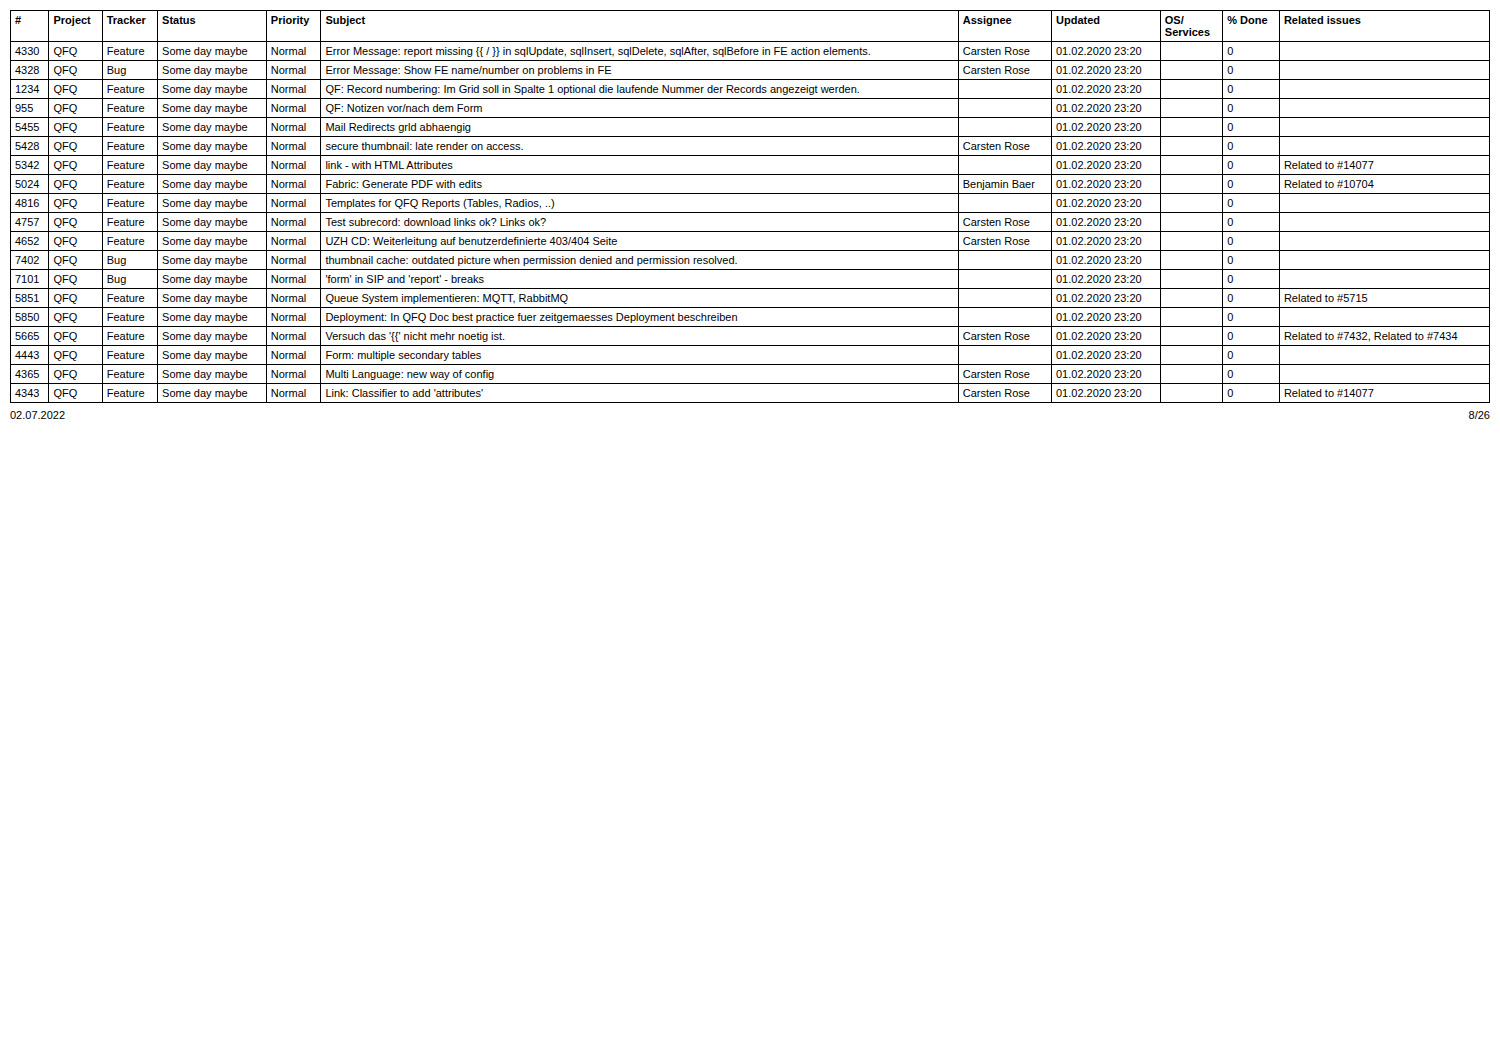| # | Project | Tracker | Status | Priority | Subject | Assignee | Updated | OS/ Services | % Done | Related issues |
| --- | --- | --- | --- | --- | --- | --- | --- | --- | --- | --- |
| 4330 | QFQ | Feature | Some day maybe | Normal | Error Message: report missing {{ / }} in sqlUpdate, sqlInsert, sqlDelete, sqlAfter, sqlBefore in FE action elements. | Carsten Rose | 01.02.2020 23:20 | | 0 | |
| 4328 | QFQ | Bug | Some day maybe | Normal | Error Message: Show FE name/number on problems in FE | Carsten Rose | 01.02.2020 23:20 | | 0 | |
| 1234 | QFQ | Feature | Some day maybe | Normal | QF: Record numbering: Im Grid soll in Spalte 1 optional die laufende Nummer der Records angezeigt werden. | | 01.02.2020 23:20 | | 0 | |
| 955 | QFQ | Feature | Some day maybe | Normal | QF: Notizen vor/nach dem Form | | 01.02.2020 23:20 | | 0 | |
| 5455 | QFQ | Feature | Some day maybe | Normal | Mail Redirects grld abhaengig | | 01.02.2020 23:20 | | 0 | |
| 5428 | QFQ | Feature | Some day maybe | Normal | secure thumbnail: late render on access. | Carsten Rose | 01.02.2020 23:20 | | 0 | |
| 5342 | QFQ | Feature | Some day maybe | Normal | link - with HTML Attributes | | 01.02.2020 23:20 | | 0 | Related to #14077 |
| 5024 | QFQ | Feature | Some day maybe | Normal | Fabric: Generate PDF with edits | Benjamin Baer | 01.02.2020 23:20 | | 0 | Related to #10704 |
| 4816 | QFQ | Feature | Some day maybe | Normal | Templates for QFQ Reports (Tables, Radios, ..) | | 01.02.2020 23:20 | | 0 | |
| 4757 | QFQ | Feature | Some day maybe | Normal | Test subrecord: download links ok? Links ok? | Carsten Rose | 01.02.2020 23:20 | | 0 | |
| 4652 | QFQ | Feature | Some day maybe | Normal | UZH CD: Weiterleitung auf benutzerdefinierte 403/404 Seite | Carsten Rose | 01.02.2020 23:20 | | 0 | |
| 7402 | QFQ | Bug | Some day maybe | Normal | thumbnail cache: outdated picture when permission denied and permission resolved. | | 01.02.2020 23:20 | | 0 | |
| 7101 | QFQ | Bug | Some day maybe | Normal | 'form' in SIP and 'report' - breaks | | 01.02.2020 23:20 | | 0 | |
| 5851 | QFQ | Feature | Some day maybe | Normal | Queue System implementieren: MQTT, RabbitMQ | | 01.02.2020 23:20 | | 0 | Related to #5715 |
| 5850 | QFQ | Feature | Some day maybe | Normal | Deployment: In QFQ Doc best practice fuer zeitgemaesses Deployment beschreiben | | 01.02.2020 23:20 | | 0 | |
| 5665 | QFQ | Feature | Some day maybe | Normal | Versuch das '{{' nicht mehr noetig ist. | Carsten Rose | 01.02.2020 23:20 | | 0 | Related to #7432, Related to #7434 |
| 4443 | QFQ | Feature | Some day maybe | Normal | Form: multiple secondary tables | | 01.02.2020 23:20 | | 0 | |
| 4365 | QFQ | Feature | Some day maybe | Normal | Multi Language: new way of config | Carsten Rose | 01.02.2020 23:20 | | 0 | |
| 4343 | QFQ | Feature | Some day maybe | Normal | Link: Classifier to add 'attributes' | Carsten Rose | 01.02.2020 23:20 | | 0 | Related to #14077 |
02.07.2022 8/26